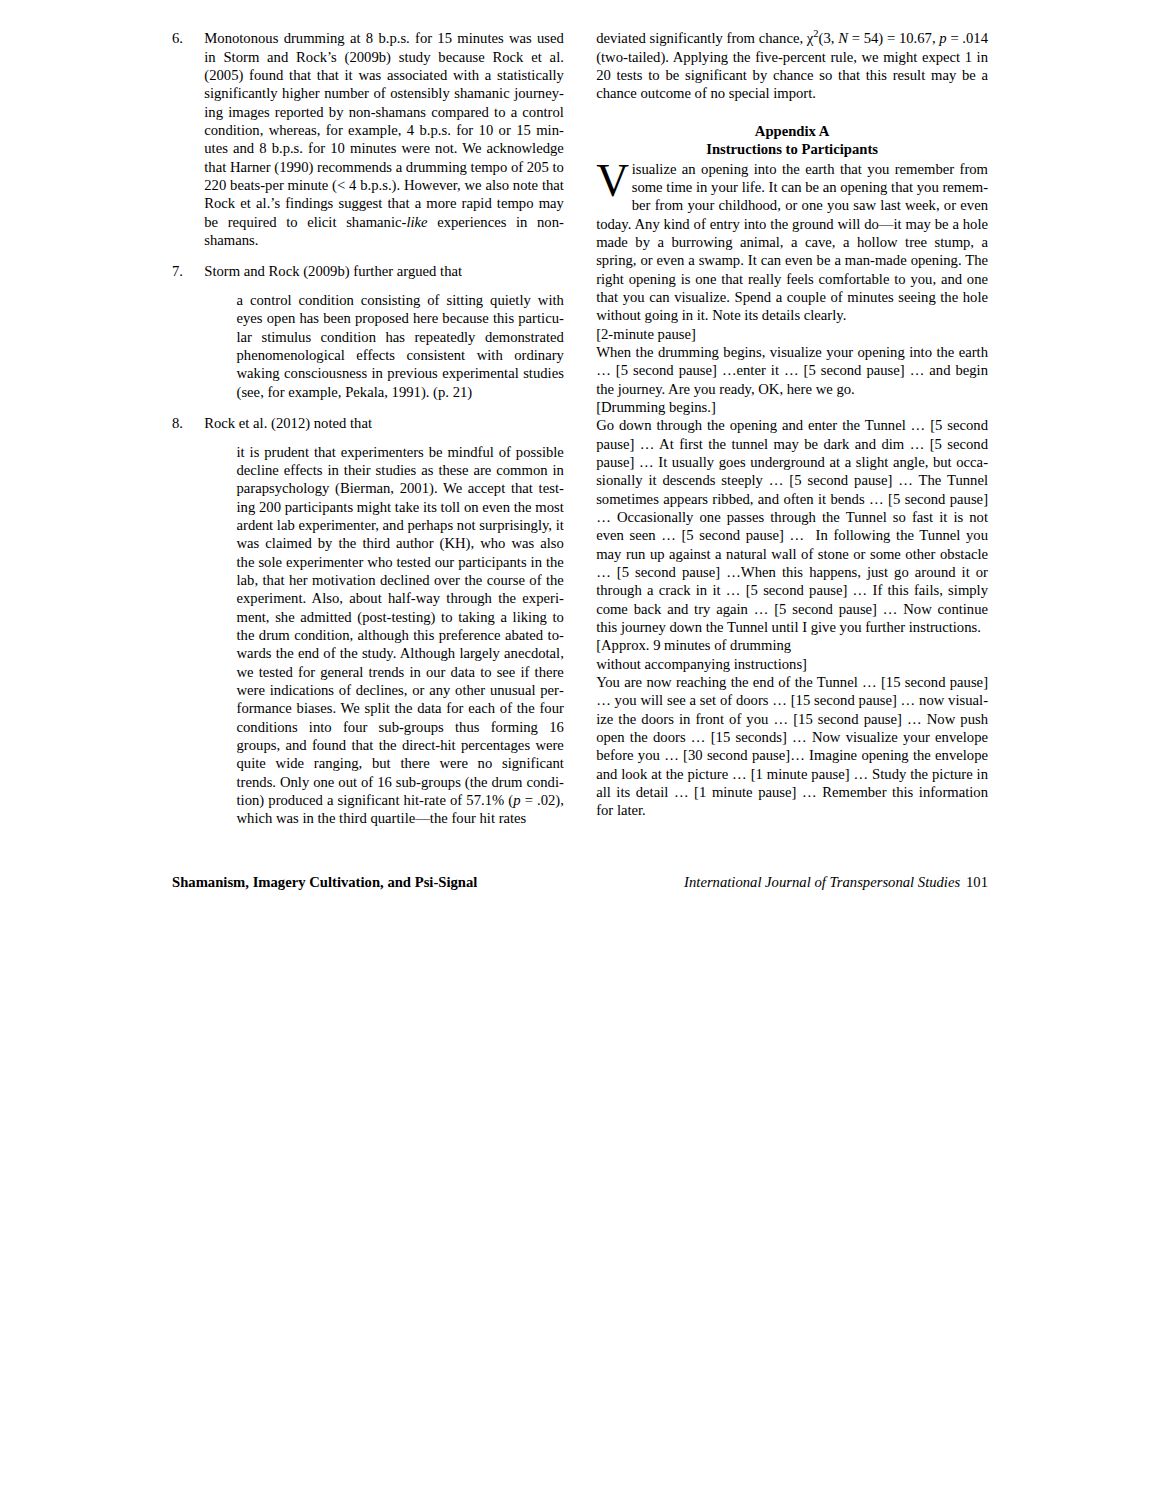6. Monotonous drumming at 8 b.p.s. for 15 minutes was used in Storm and Rock’s (2009b) study because Rock et al. (2005) found that that it was associated with a statistically significantly higher number of ostensibly shamanic journeying images reported by non-shamans compared to a control condition, whereas, for example, 4 b.p.s. for 10 or 15 minutes and 8 b.p.s. for 10 minutes were not. We acknowledge that Harner (1990) recommends a drumming tempo of 205 to 220 beats-per minute (< 4 b.p.s.). However, we also note that Rock et al.’s findings suggest that a more rapid tempo may be required to elicit shamanic-like experiences in non-shamans.
7. Storm and Rock (2009b) further argued that
a control condition consisting of sitting quietly with eyes open has been proposed here because this particular stimulus condition has repeatedly demonstrated phenomenological effects consistent with ordinary waking consciousness in previous experimental studies (see, for example, Pekala, 1991). (p. 21)
8. Rock et al. (2012) noted that
it is prudent that experimenters be mindful of possible decline effects in their studies as these are common in parapsychology (Bierman, 2001). We accept that testing 200 participants might take its toll on even the most ardent lab experimenter, and perhaps not surprisingly, it was claimed by the third author (KH), who was also the sole experimenter who tested our participants in the lab, that her motivation declined over the course of the experiment. Also, about half-way through the experiment, she admitted (post-testing) to taking a liking to the drum condition, although this preference abated towards the end of the study. Although largely anecdotal, we tested for general trends in our data to see if there were indications of declines, or any other unusual performance biases. We split the data for each of the four conditions into four sub-groups thus forming 16 groups, and found that the direct-hit percentages were quite wide ranging, but there were no significant trends. Only one out of 16 sub-groups (the drum condition) produced a significant hit-rate of 57.1% (p = .02), which was in the third quartile—the four hit rates
deviated significantly from chance, χ2(3, N = 54) = 10.67, p = .014 (two-tailed). Applying the five-percent rule, we might expect 1 in 20 tests to be significant by chance so that this result may be a chance outcome of no special import.
Appendix A Instructions to Participants
Visualize an opening into the earth that you remember from some time in your life. It can be an opening that you remember from your childhood, or one you saw last week, or even today. Any kind of entry into the ground will do—it may be a hole made by a burrowing animal, a cave, a hollow tree stump, a spring, or even a swamp. It can even be a man-made opening. The right opening is one that really feels comfortable to you, and one that you can visualize. Spend a couple of minutes seeing the hole without going in it. Note its details clearly.
[2-minute pause]
When the drumming begins, visualize your opening into the earth … [5 second pause] …enter it … [5 second pause] … and begin the journey. Are you ready, OK, here we go.
[Drumming begins.]
Go down through the opening and enter the Tunnel … [5 second pause] … At first the tunnel may be dark and dim … [5 second pause] … It usually goes underground at a slight angle, but occasionally it descends steeply … [5 second pause] … The Tunnel sometimes appears ribbed, and often it bends … [5 second pause] … Occasionally one passes through the Tunnel so fast it is not even seen … [5 second pause] … In following the Tunnel you may run up against a natural wall of stone or some other obstacle … [5 second pause] …When this happens, just go around it or through a crack in it … [5 second pause] … If this fails, simply come back and try again … [5 second pause] … Now continue this journey down the Tunnel until I give you further instructions.
[Approx. 9 minutes of drumming
without accompanying instructions]
You are now reaching the end of the Tunnel … [15 second pause] … you will see a set of doors … [15 second pause] … now visualize the doors in front of you … [15 second pause] … Now push open the doors … [15 seconds] … Now visualize your envelope before you … [30 second pause]… Imagine opening the envelope and look at the picture … [1 minute pause] … Study the picture in all its detail … [1 minute pause] … Remember this information for later.
Shamanism, Imagery Cultivation, and Psi-Signal
International Journal of Transpersonal Studies 101